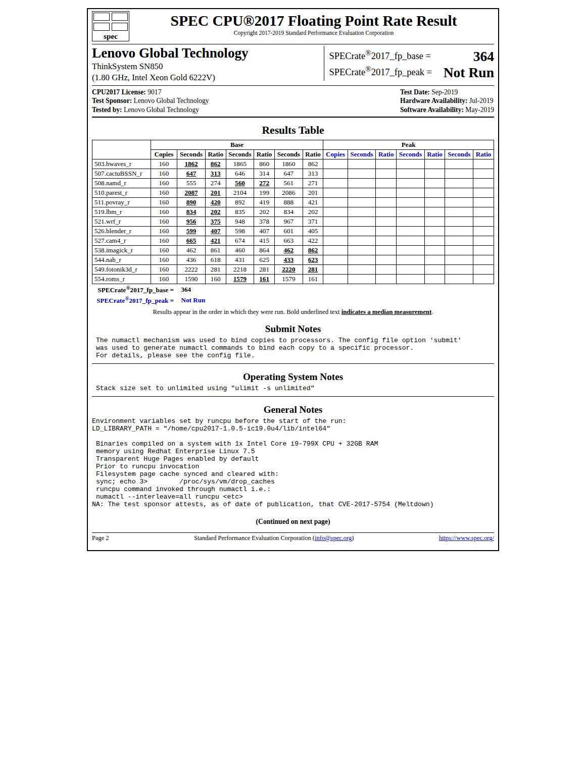spec
SPEC CPU®2017 Floating Point Rate Result
Copyright 2017-2019 Standard Performance Evaluation Corporation
Lenovo Global Technology
ThinkSystem SN850
(1.80 GHz, Intel Xeon Gold 6222V)
SPECrate®2017_fp_base = 364
SPECrate®2017_fp_peak = Not Run
CPU2017 License: 9017
Test Sponsor: Lenovo Global Technology
Tested by: Lenovo Global Technology
Test Date: Sep-2019
Hardware Availability: Jul-2019
Software Availability: May-2019
Results Table
| | Base | Peak |
| --- | --- | --- |
| Copies | Seconds | Ratio | Seconds | Ratio | Seconds | Ratio | Copies | Seconds | Ratio | Seconds | Ratio | Seconds | Ratio |
| 503.bwaves_r | 160 | 1862 | 862 | 1865 | 860 | 1860 | 862 | | | | | | | |
| 507.cactuBSSN_r | 160 | 647 | 313 | 646 | 314 | 647 | 313 | | | | | | | |
| 508.namd_r | 160 | 555 | 274 | 560 | 272 | 561 | 271 | | | | | | | |
| 510.parest_r | 160 | 2087 | 201 | 2104 | 199 | 2086 | 201 | | | | | | | |
| 511.povray_r | 160 | 890 | 420 | 892 | 419 | 888 | 421 | | | | | | | |
| 519.lbm_r | 160 | 834 | 202 | 835 | 202 | 834 | 202 | | | | | | | |
| 521.wrf_r | 160 | 956 | 375 | 948 | 378 | 967 | 371 | | | | | | | |
| 526.blender_r | 160 | 599 | 407 | 598 | 407 | 601 | 405 | | | | | | | |
| 527.cam4_r | 160 | 665 | 421 | 674 | 415 | 663 | 422 | | | | | | | |
| 538.imagick_r | 160 | 462 | 861 | 460 | 864 | 462 | 862 | | | | | | | |
| 544.nab_r | 160 | 436 | 618 | 431 | 625 | 433 | 623 | | | | | | | |
| 549.fotonik3d_r | 160 | 2222 | 281 | 2218 | 281 | 2220 | 281 | | | | | | | |
| 554.roms_r | 160 | 1590 | 160 | 1579 | 161 | 1579 | 161 | | | | | | | |
| SPECrate ® 2017_fp_base = | 364 |
| SPECrate ® 2017_fp_peak = | Not Run |
Results appear in the order in which they were run. Bold underlined text indicates a median measurement.
Submit Notes
 The numactl mechanism was used to bind copies to processors. The config file option 'submit'
 was used to generate numactl commands to bind each copy to a specific processor.
 For details, please see the config file.
Operating System Notes
 Stack size set to unlimited using "ulimit -s unlimited"
General Notes
Environment variables set by runcpu before the start of the run:
LD_LIBRARY_PATH = "/home/cpu2017-1.0.5-ic19.0u4/lib/intel64"

 Binaries compiled on a system with 1x Intel Core i9-799X CPU + 32GB RAM
 memory using Redhat Enterprise Linux 7.5
 Transparent Huge Pages enabled by default
 Prior to runcpu invocation
 Filesystem page cache synced and cleared with:
 sync; echo 3>        /proc/sys/vm/drop_caches
 runcpu command invoked through numactl i.e.:
 numactl --interleave=all runcpu <etc>
NA: The test sponsor attests, as of date of publication, that CVE-2017-5754 (Meltdown)
(Continued on next page)
Page 2
Standard Performance Evaluation Corporation (info@spec.org)
https://www.spec.org/